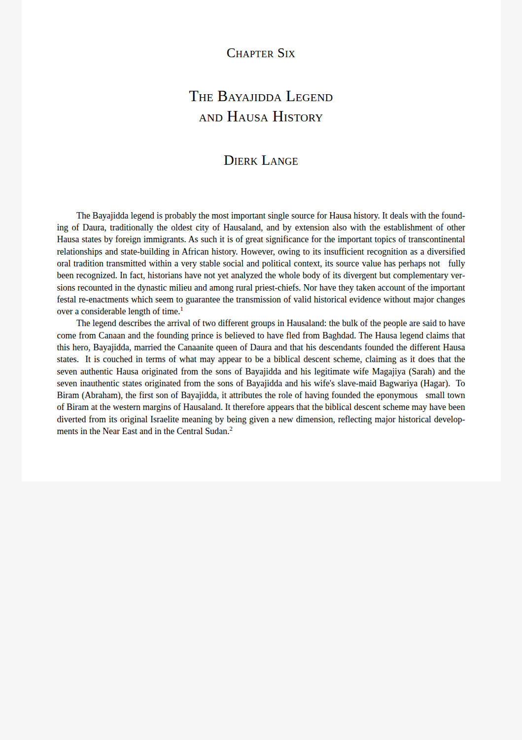Chapter Six
The Bayajidda Legend
and Hausa History
Dierk Lange
The Bayajidda legend is probably the most important single source for Hausa history. It deals with the founding of Daura, traditionally the oldest city of Hausaland, and by extension also with the establishment of other Hausa states by foreign immigrants. As such it is of great significance for the important topics of transcontinental relationships and state-building in African history. However, owing to its insufficient recognition as a diversified oral tradition transmitted within a very stable social and political context, its source value has perhaps not fully been recognized. In fact, historians have not yet analyzed the whole body of its divergent but complementary versions recounted in the dynastic milieu and among rural priest-chiefs. Nor have they taken account of the important festal re-enactments which seem to guarantee the transmission of valid historical evidence without major changes over a considerable length of time.1
The legend describes the arrival of two different groups in Hausaland: the bulk of the people are said to have come from Canaan and the founding prince is believed to have fled from Baghdad. The Hausa legend claims that this hero, Bayajidda, married the Canaanite queen of Daura and that his descendants founded the different Hausa states. It is couched in terms of what may appear to be a biblical descent scheme, claiming as it does that the seven authentic Hausa originated from the sons of Bayajidda and his legitimate wife Magajiya (Sarah) and the seven inauthentic states originated from the sons of Bayajidda and his wife's slave-maid Bagwariya (Hagar). To Biram (Abraham), the first son of Bayajidda, it attributes the role of having founded the eponymous small town of Biram at the western margins of Hausaland. It therefore appears that the biblical descent scheme may have been diverted from its original Israelite meaning by being given a new dimension, reflecting major historical developments in the Near East and in the Central Sudan.2